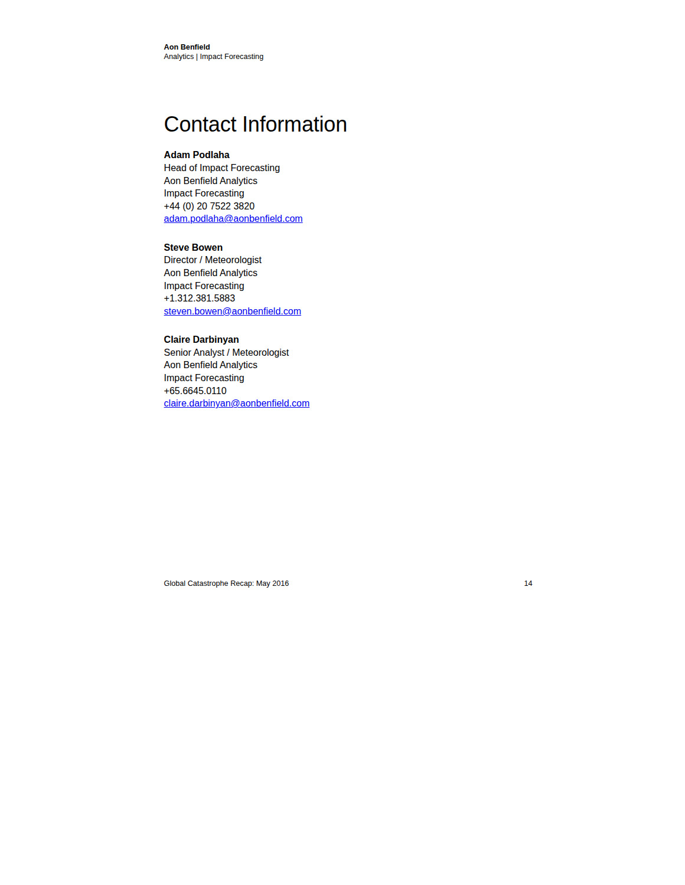Aon Benfield
Analytics | Impact Forecasting
Contact Information
Adam Podlaha
Head of Impact Forecasting
Aon Benfield Analytics
Impact Forecasting
+44 (0) 20 7522 3820
adam.podlaha@aonbenfield.com
Steve Bowen
Director / Meteorologist
Aon Benfield Analytics
Impact Forecasting
+1.312.381.5883
steven.bowen@aonbenfield.com
Claire Darbinyan
Senior Analyst / Meteorologist
Aon Benfield Analytics
Impact Forecasting
+65.6645.0110
claire.darbinyan@aonbenfield.com
Global Catastrophe Recap: May 2016 14